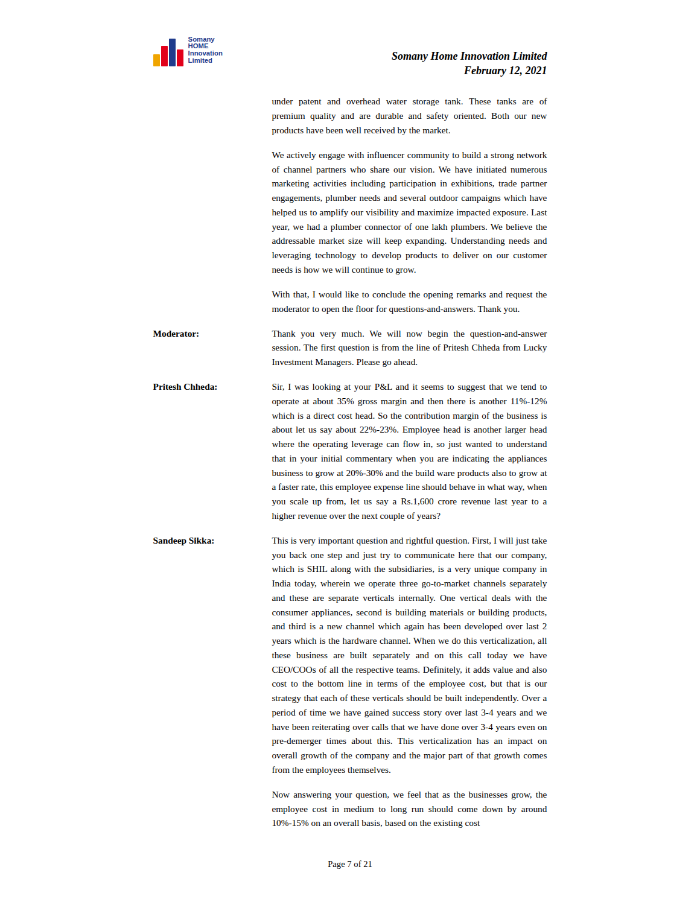Somany HOME Innovation Limited
Somany Home Innovation Limited
February 12, 2021
under patent and overhead water storage tank. These tanks are of premium quality and are durable and safety oriented. Both our new products have been well received by the market.
We actively engage with influencer community to build a strong network of channel partners who share our vision. We have initiated numerous marketing activities including participation in exhibitions, trade partner engagements, plumber needs and several outdoor campaigns which have helped us to amplify our visibility and maximize impacted exposure. Last year, we had a plumber connector of one lakh plumbers. We believe the addressable market size will keep expanding. Understanding needs and leveraging technology to develop products to deliver on our customer needs is how we will continue to grow.
With that, I would like to conclude the opening remarks and request the moderator to open the floor for questions-and-answers. Thank you.
Moderator:
Thank you very much. We will now begin the question-and-answer session. The first question is from the line of Pritesh Chheda from Lucky Investment Managers. Please go ahead.
Pritesh Chheda:
Sir, I was looking at your P&L and it seems to suggest that we tend to operate at about 35% gross margin and then there is another 11%-12% which is a direct cost head. So the contribution margin of the business is about let us say about 22%-23%. Employee head is another larger head where the operating leverage can flow in, so just wanted to understand that in your initial commentary when you are indicating the appliances business to grow at 20%-30% and the build ware products also to grow at a faster rate, this employee expense line should behave in what way, when you scale up from, let us say a Rs.1,600 crore revenue last year to a higher revenue over the next couple of years?
Sandeep Sikka:
This is very important question and rightful question. First, I will just take you back one step and just try to communicate here that our company, which is SHIL along with the subsidiaries, is a very unique company in India today, wherein we operate three go-to-market channels separately and these are separate verticals internally. One vertical deals with the consumer appliances, second is building materials or building products, and third is a new channel which again has been developed over last 2 years which is the hardware channel. When we do this verticalization, all these business are built separately and on this call today we have CEO/COOs of all the respective teams. Definitely, it adds value and also cost to the bottom line in terms of the employee cost, but that is our strategy that each of these verticals should be built independently. Over a period of time we have gained success story over last 3-4 years and we have been reiterating over calls that we have done over 3-4 years even on pre-demerger times about this. This verticalization has an impact on overall growth of the company and the major part of that growth comes from the employees themselves.
Now answering your question, we feel that as the businesses grow, the employee cost in medium to long run should come down by around 10%-15% on an overall basis, based on the existing cost
Page 7 of 21